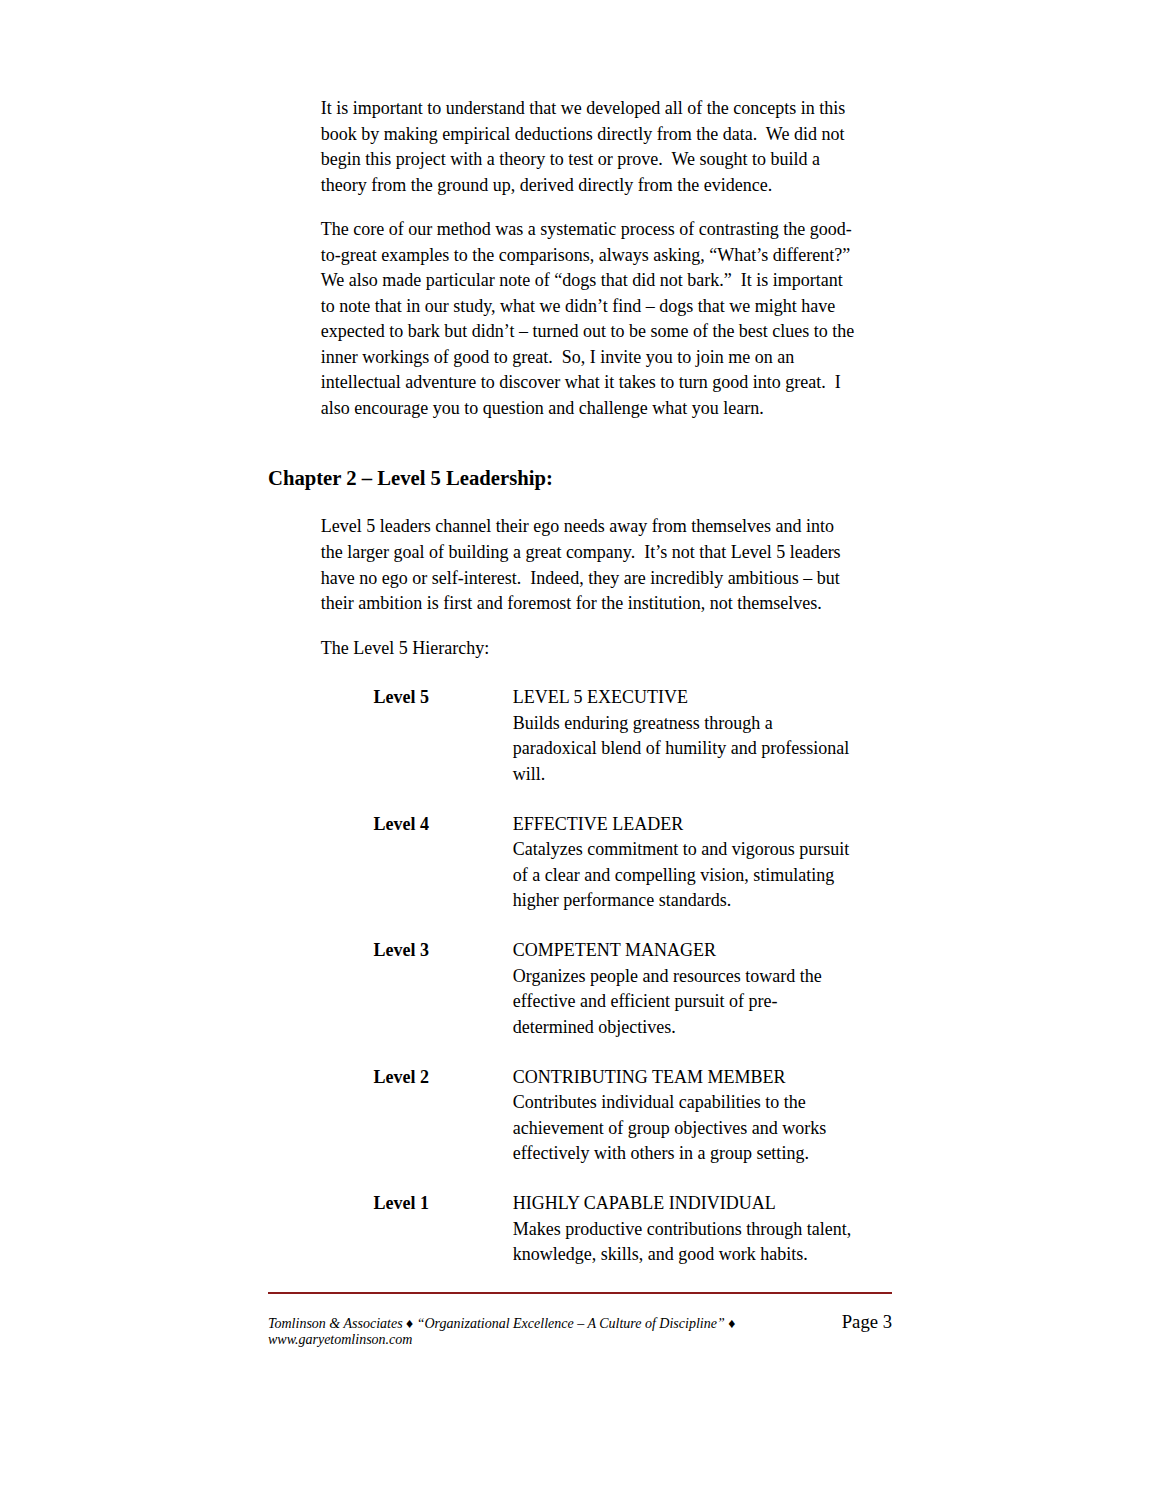It is important to understand that we developed all of the concepts in this book by making empirical deductions directly from the data. We did not begin this project with a theory to test or prove. We sought to build a theory from the ground up, derived directly from the evidence.
The core of our method was a systematic process of contrasting the good-to-great examples to the comparisons, always asking, “What’s different?” We also made particular note of “dogs that did not bark.” It is important to note that in our study, what we didn’t find – dogs that we might have expected to bark but didn’t – turned out to be some of the best clues to the inner workings of good to great. So, I invite you to join me on an intellectual adventure to discover what it takes to turn good into great. I also encourage you to question and challenge what you learn.
Chapter 2 – Level 5 Leadership:
Level 5 leaders channel their ego needs away from themselves and into the larger goal of building a great company. It’s not that Level 5 leaders have no ego or self-interest. Indeed, they are incredibly ambitious – but their ambition is first and foremost for the institution, not themselves.
The Level 5 Hierarchy:
| Level 5 | LEVEL 5 EXECUTIVE Builds enduring greatness through a paradoxical blend of humility and professional will. |
| Level 4 | EFFECTIVE LEADER Catalyzes commitment to and vigorous pursuit of a clear and compelling vision, stimulating higher performance standards. |
| Level 3 | COMPETENT MANAGER Organizes people and resources toward the effective and efficient pursuit of pre-determined objectives. |
| Level 2 | CONTRIBUTING TEAM MEMBER Contributes individual capabilities to the achievement of group objectives and works effectively with others in a group setting. |
| Level 1 | HIGHLY CAPABLE INDIVIDUAL Makes productive contributions through talent, knowledge, skills, and good work habits. |
Tomlinson & Associates ♦ “Organizational Excellence – A Culture of Discipline” ♦ www.garyetomlinson.com
Page 3